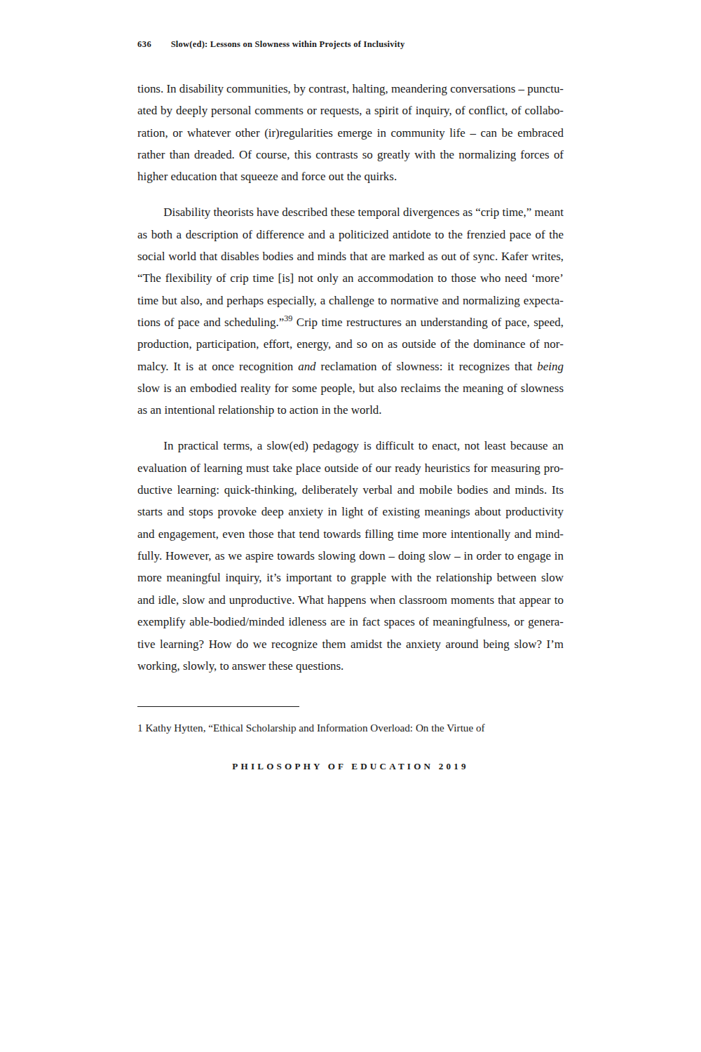636 Slow(ed): Lessons on Slowness within Projects of Inclusivity
tions. In disability communities, by contrast, halting, meandering conversations – punctuated by deeply personal comments or requests, a spirit of inquiry, of conflict, of collaboration, or whatever other (ir)regularities emerge in community life – can be embraced rather than dreaded. Of course, this contrasts so greatly with the normalizing forces of higher education that squeeze and force out the quirks.
Disability theorists have described these temporal divergences as “crip time,” meant as both a description of difference and a politicized antidote to the frenzied pace of the social world that disables bodies and minds that are marked as out of sync. Kafer writes, “The flexibility of crip time [is] not only an accommodation to those who need ‘more’ time but also, and perhaps especially, a challenge to normative and normalizing expectations of pace and scheduling.”39 Crip time restructures an understanding of pace, speed, production, participation, effort, energy, and so on as outside of the dominance of normalcy. It is at once recognition and reclamation of slowness: it recognizes that being slow is an embodied reality for some people, but also reclaims the meaning of slowness as an intentional relationship to action in the world.
In practical terms, a slow(ed) pedagogy is difficult to enact, not least because an evaluation of learning must take place outside of our ready heuristics for measuring productive learning: quick-thinking, deliberately verbal and mobile bodies and minds. Its starts and stops provoke deep anxiety in light of existing meanings about productivity and engagement, even those that tend towards filling time more intentionally and mindfully. However, as we aspire towards slowing down – doing slow – in order to engage in more meaningful inquiry, it’s important to grapple with the relationship between slow and idle, slow and unproductive. What happens when classroom moments that appear to exemplify able-bodied/minded idleness are in fact spaces of meaningfulness, or generative learning? How do we recognize them amidst the anxiety around being slow? I’m working, slowly, to answer these questions.
1 Kathy Hytten, “Ethical Scholarship and Information Overload: On the Virtue of
PHILOSOPHY OF EDUCATION 2019